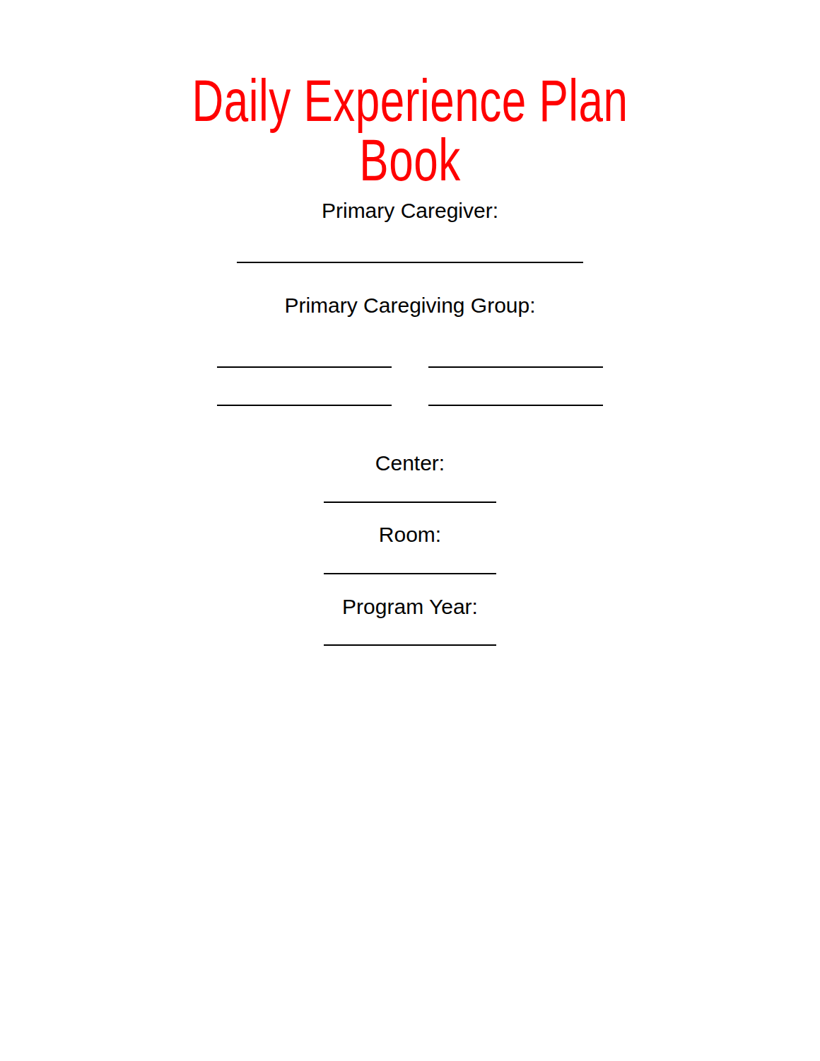Daily Experience Plan Book
Primary Caregiver:
Primary Caregiving Group:
Center:
Room:
Program Year: